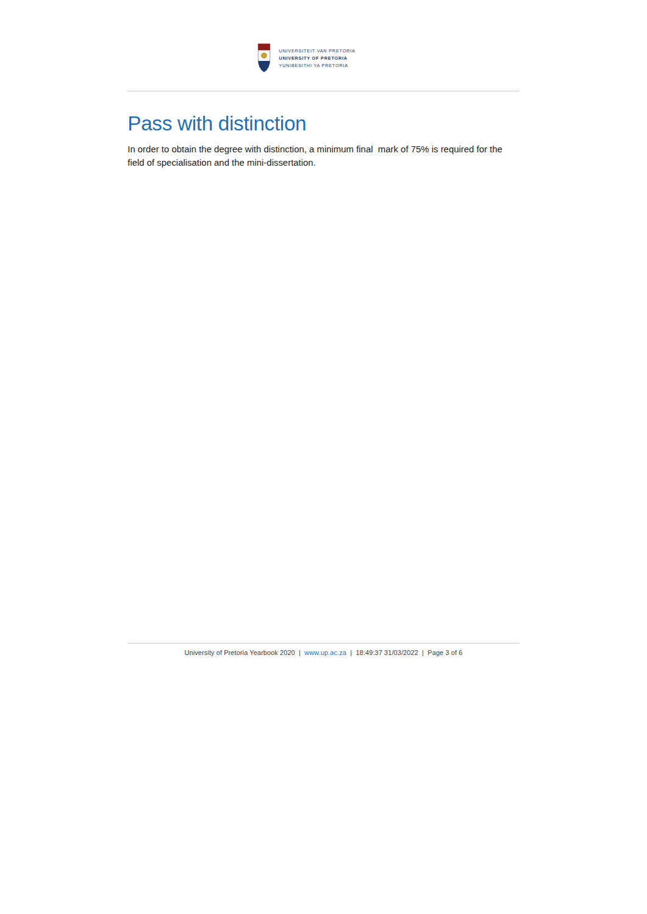Pass with distinction
In order to obtain the degree with distinction, a minimum final mark of 75% is required for the field of specialisation and the mini-dissertation.
University of Pretoria Yearbook 2020 | www.up.ac.za | 18:49:37 31/03/2022 | Page 3 of 6